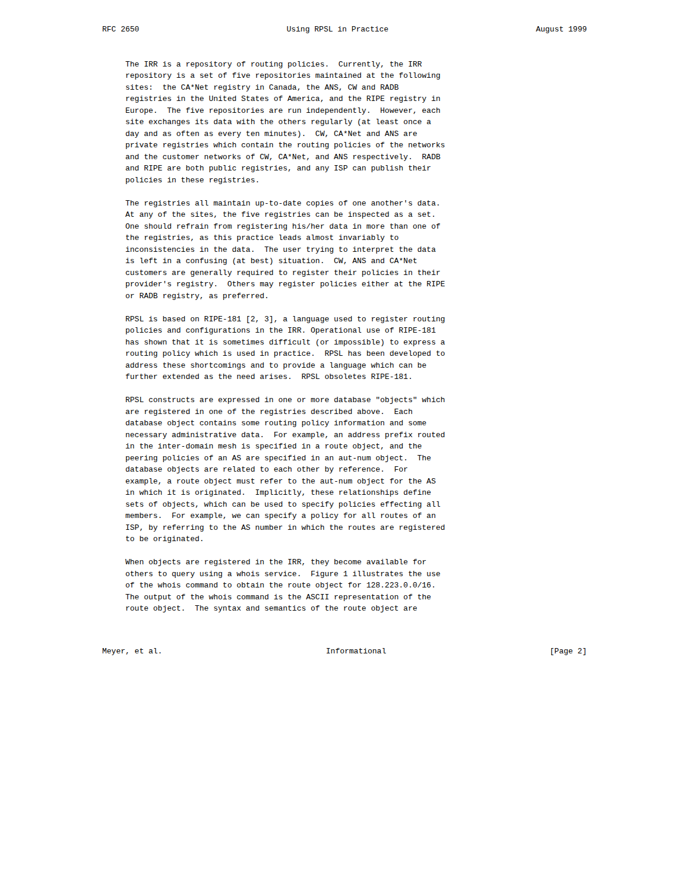RFC 2650 Using RPSL in Practice August 1999
The IRR is a repository of routing policies. Currently, the IRR repository is a set of five repositories maintained at the following sites: the CA*Net registry in Canada, the ANS, CW and RADB registries in the United States of America, and the RIPE registry in Europe. The five repositories are run independently. However, each site exchanges its data with the others regularly (at least once a day and as often as every ten minutes). CW, CA*Net and ANS are private registries which contain the routing policies of the networks and the customer networks of CW, CA*Net, and ANS respectively. RADB and RIPE are both public registries, and any ISP can publish their policies in these registries.
The registries all maintain up-to-date copies of one another's data. At any of the sites, the five registries can be inspected as a set. One should refrain from registering his/her data in more than one of the registries, as this practice leads almost invariably to inconsistencies in the data. The user trying to interpret the data is left in a confusing (at best) situation. CW, ANS and CA*Net customers are generally required to register their policies in their provider's registry. Others may register policies either at the RIPE or RADB registry, as preferred.
RPSL is based on RIPE-181 [2, 3], a language used to register routing policies and configurations in the IRR. Operational use of RIPE-181 has shown that it is sometimes difficult (or impossible) to express a routing policy which is used in practice. RPSL has been developed to address these shortcomings and to provide a language which can be further extended as the need arises. RPSL obsoletes RIPE-181.
RPSL constructs are expressed in one or more database "objects" which are registered in one of the registries described above. Each database object contains some routing policy information and some necessary administrative data. For example, an address prefix routed in the inter-domain mesh is specified in a route object, and the peering policies of an AS are specified in an aut-num object. The database objects are related to each other by reference. For example, a route object must refer to the aut-num object for the AS in which it is originated. Implicitly, these relationships define sets of objects, which can be used to specify policies effecting all members. For example, we can specify a policy for all routes of an ISP, by referring to the AS number in which the routes are registered to be originated.
When objects are registered in the IRR, they become available for others to query using a whois service. Figure 1 illustrates the use of the whois command to obtain the route object for 128.223.0.0/16. The output of the whois command is the ASCII representation of the route object. The syntax and semantics of the route object are
Meyer, et al. Informational [Page 2]